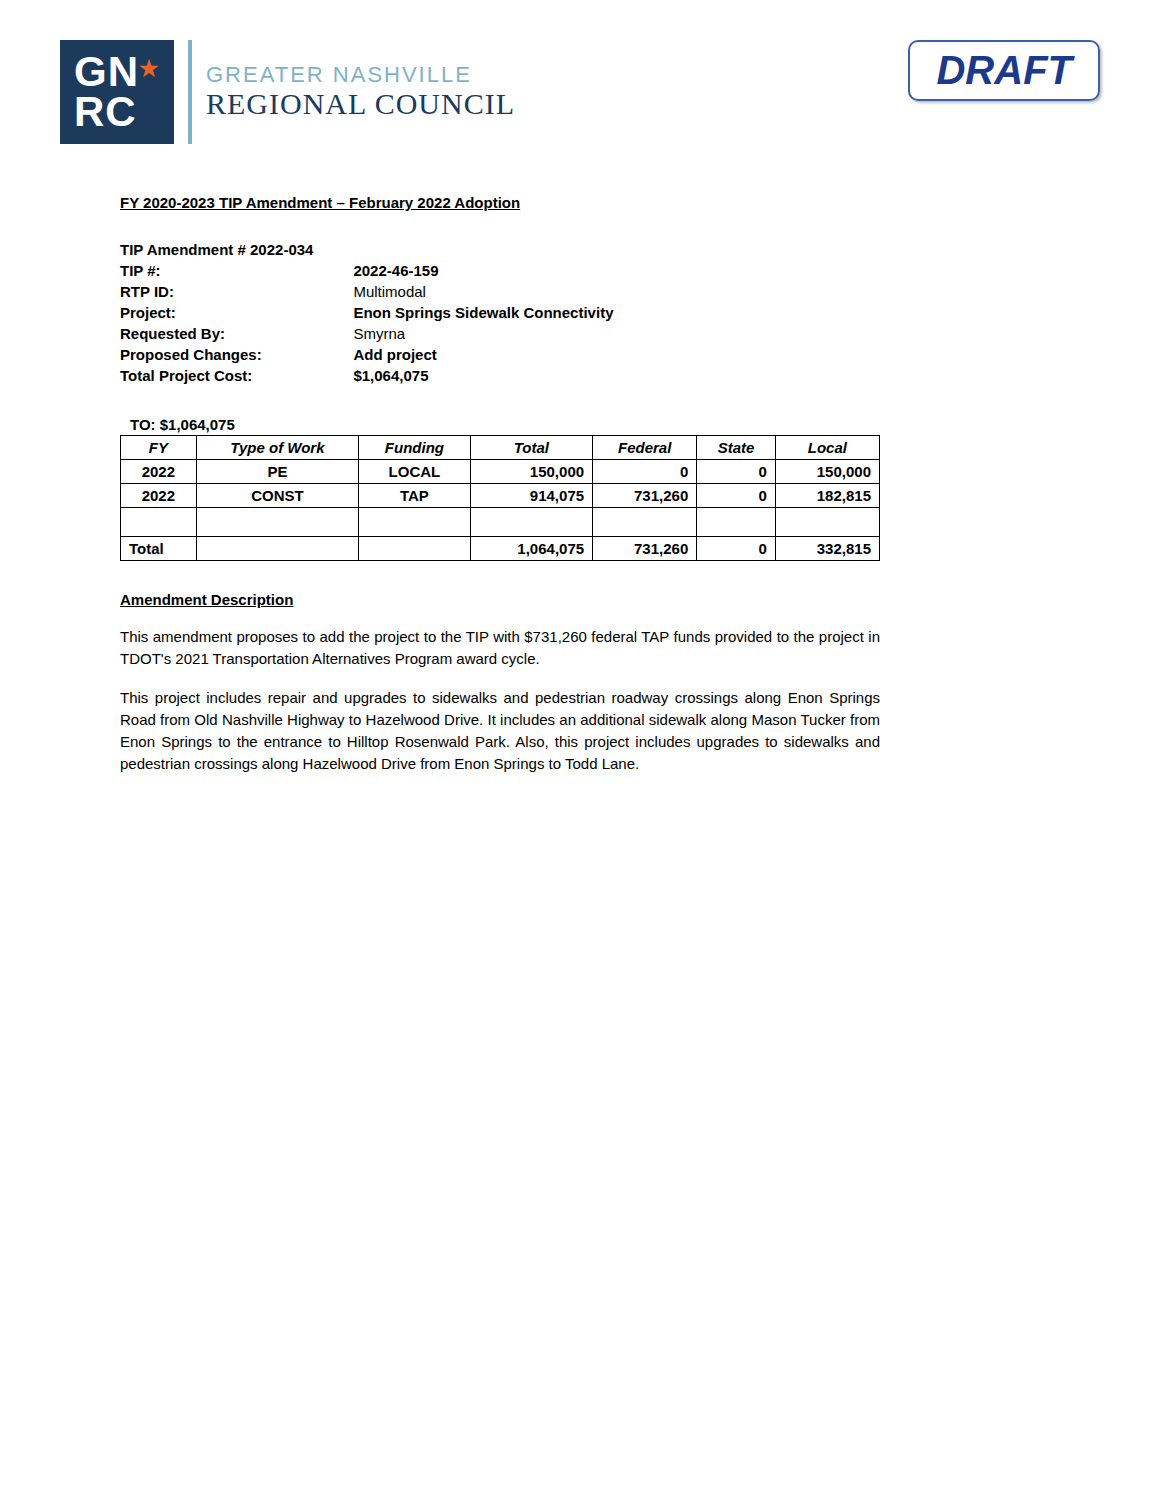GN★
RC
GREATER NASHVILLE
REGIONAL COUNCIL
DRAFT
FY 2020-2023 TIP Amendment – February 2022 Adoption
| TIP Amendment # 2022-034 | |
| TIP #: | 2022-46-159 |
| RTP ID: | Multimodal |
| Project: | Enon Springs Sidewalk Connectivity |
| Requested By: | Smyrna |
| Proposed Changes: | Add project |
| Total Project Cost: | $1,064,075 |
TO: $1,064,075
| FY | Type of Work | Funding | Total | Federal | State | Local |
| --- | --- | --- | --- | --- | --- | --- |
| 2022 | PE | LOCAL | 150,000 | 0 | 0 | 150,000 |
| 2022 | CONST | TAP | 914,075 | 731,260 | 0 | 182,815 |
| Total | | | 1,064,075 | 731,260 | 0 | 332,815 |
Amendment Description
This amendment proposes to add the project to the TIP with $731,260 federal TAP funds provided to the project in TDOT's 2021 Transportation Alternatives Program award cycle.
This project includes repair and upgrades to sidewalks and pedestrian roadway crossings along Enon Springs Road from Old Nashville Highway to Hazelwood Drive. It includes an additional sidewalk along Mason Tucker from Enon Springs to the entrance to Hilltop Rosenwald Park. Also, this project includes upgrades to sidewalks and pedestrian crossings along Hazelwood Drive from Enon Springs to Todd Lane.